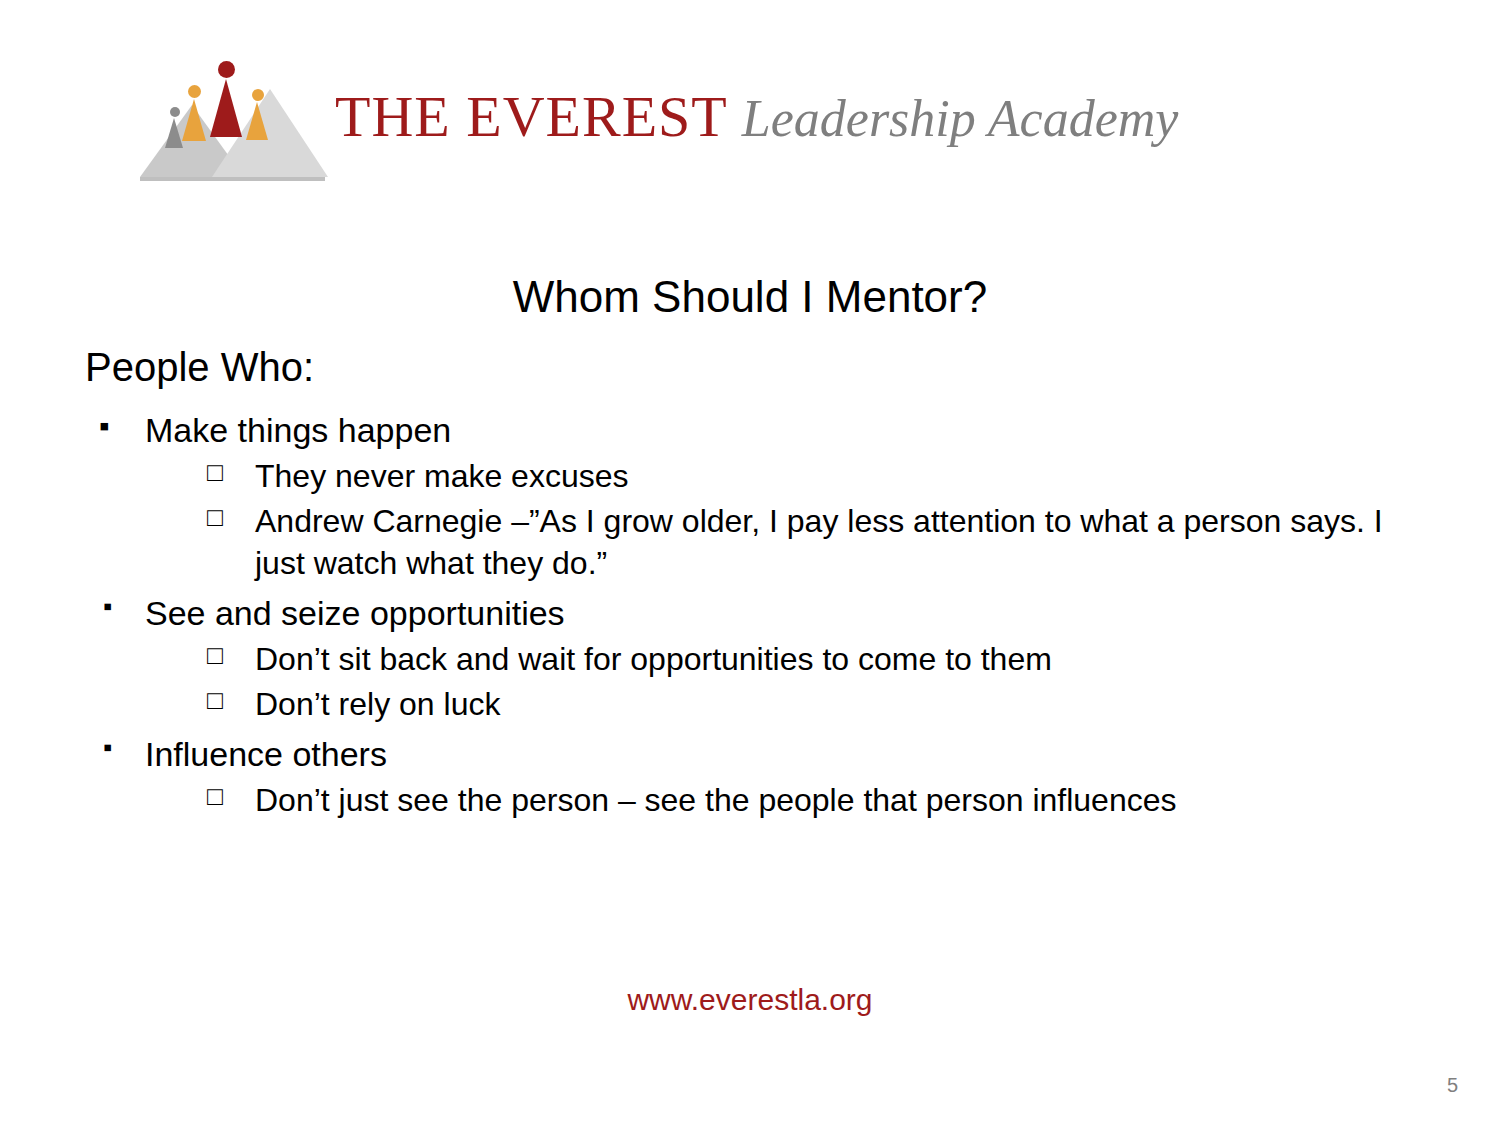THE EVEREST Leadership Academy
Whom Should I Mentor?
People Who:
Make things happen
They never make excuses
Andrew Carnegie –”As I grow older, I pay less attention to what a person says. I just watch what they do.”
See and seize opportunities
Don’t sit back and wait for opportunities to come to them
Don’t rely on luck
Influence others
Don’t just see the person – see the people that person influences
www.everestla.org
5